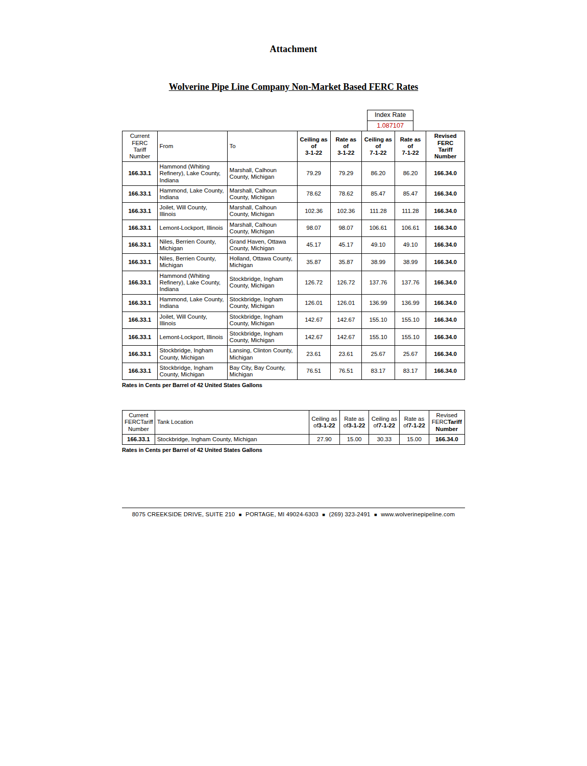Attachment
Wolverine Pipe Line Company Non-Market Based FERC Rates
| Index Rate |
| 1.087107 |
| Current FERC Tariff Number | From | To | Ceiling as of 3-1-22 | Rate as of 3-1-22 | Ceiling as of 7-1-22 | Rate as of 7-1-22 | Revised FERC Tariff Number |
| --- | --- | --- | --- | --- | --- | --- | --- |
| 166.33.1 | Hammond (Whiting Refinery), Lake County, Indiana | Marshall, Calhoun County, Michigan | 79.29 | 79.29 | 86.20 | 86.20 | 166.34.0 |
| 166.33.1 | Hammond, Lake County, Indiana | Marshall, Calhoun County, Michigan | 78.62 | 78.62 | 85.47 | 85.47 | 166.34.0 |
| 166.33.1 | Joilet, Will County, Illinois | Marshall, Calhoun County, Michigan | 102.36 | 102.36 | 111.28 | 111.28 | 166.34.0 |
| 166.33.1 | Lemont-Lockport, Illinois | Marshall, Calhoun County, Michigan | 98.07 | 98.07 | 106.61 | 106.61 | 166.34.0 |
| 166.33.1 | Niles, Berrien County, Michigan | Grand Haven, Ottawa County, Michigan | 45.17 | 45.17 | 49.10 | 49.10 | 166.34.0 |
| 166.33.1 | Niles, Berrien County, Michigan | Holland, Ottawa County, Michigan | 35.87 | 35.87 | 38.99 | 38.99 | 166.34.0 |
| 166.33.1 | Hammond (Whiting Refinery), Lake County, Indiana | Stockbridge, Ingham County, Michigan | 126.72 | 126.72 | 137.76 | 137.76 | 166.34.0 |
| 166.33.1 | Hammond, Lake County, Indiana | Stockbridge, Ingham County, Michigan | 126.01 | 126.01 | 136.99 | 136.99 | 166.34.0 |
| 166.33.1 | Joilet, Will County, Illinois | Stockbridge, Ingham County, Michigan | 142.67 | 142.67 | 155.10 | 155.10 | 166.34.0 |
| 166.33.1 | Lemont-Lockport, Illinois | Stockbridge, Ingham County, Michigan | 142.67 | 142.67 | 155.10 | 155.10 | 166.34.0 |
| 166.33.1 | Stockbridge, Ingham County, Michigan | Lansing, Clinton County, Michigan | 23.61 | 23.61 | 25.67 | 25.67 | 166.34.0 |
| 166.33.1 | Stockbridge, Ingham County, Michigan | Bay City, Bay County, Michigan | 76.51 | 76.51 | 83.17 | 83.17 | 166.34.0 |
Rates in Cents per Barrel of 42 United States Gallons
| Current FERC Tariff Number | Tank Location | Ceiling as of 3-1-22 | Rate as of 3-1-22 | Ceiling as of 7-1-22 | Rate as of 7-1-22 | Revised FERC Tariff Number |
| --- | --- | --- | --- | --- | --- | --- |
| 166.33.1 | Stockbridge, Ingham County, Michigan | 27.90 | 15.00 | 30.33 | 15.00 | 166.34.0 |
Rates in Cents per Barrel of 42 United States Gallons
8075 CREEKSIDE DRIVE, SUITE 210 ■ PORTAGE, MI 49024-6303 ■ (269) 323-2491 ■ www.wolverinepipeline.com